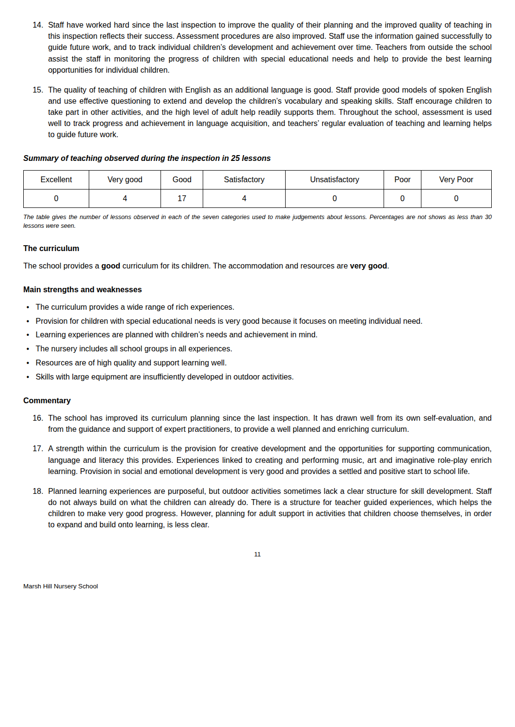14. Staff have worked hard since the last inspection to improve the quality of their planning and the improved quality of teaching in this inspection reflects their success. Assessment procedures are also improved. Staff use the information gained successfully to guide future work, and to track individual children’s development and achievement over time. Teachers from outside the school assist the staff in monitoring the progress of children with special educational needs and help to provide the best learning opportunities for individual children.
15. The quality of teaching of children with English as an additional language is good. Staff provide good models of spoken English and use effective questioning to extend and develop the children’s vocabulary and speaking skills. Staff encourage children to take part in other activities, and the high level of adult help readily supports them. Throughout the school, assessment is used well to track progress and achievement in language acquisition, and teachers’ regular evaluation of teaching and learning helps to guide future work.
Summary of teaching observed during the inspection in 25 lessons
| Excellent | Very good | Good | Satisfactory | Unsatisfactory | Poor | Very Poor |
| --- | --- | --- | --- | --- | --- | --- |
| 0 | 4 | 17 | 4 | 0 | 0 | 0 |
The table gives the number of lessons observed in each of the seven categories used to make judgements about lessons. Percentages are not shows as less than 30 lessons were seen.
The curriculum
The school provides a good curriculum for its children. The accommodation and resources are very good.
Main strengths and weaknesses
•The curriculum provides a wide range of rich experiences.
•Provision for children with special educational needs is very good because it focuses on meeting individual need.
•Learning experiences are planned with children’s needs and achievement in mind.
•The nursery includes all school groups in all experiences.
•Resources are of high quality and support learning well.
•Skills with large equipment are insufficiently developed in outdoor activities.
Commentary
16. The school has improved its curriculum planning since the last inspection. It has drawn well from its own self-evaluation, and from the guidance and support of expert practitioners, to provide a well planned and enriching curriculum.
17. A strength within the curriculum is the provision for creative development and the opportunities for supporting communication, language and literacy this provides. Experiences linked to creating and performing music, art and imaginative role-play enrich learning. Provision in social and emotional development is very good and provides a settled and positive start to school life.
18. Planned learning experiences are purposeful, but outdoor activities sometimes lack a clear structure for skill development. Staff do not always build on what the children can already do. There is a structure for teacher guided experiences, which helps the children to make very good progress. However, planning for adult support in activities that children choose themselves, in order to expand and build onto learning, is less clear.
11
Marsh Hill Nursery School